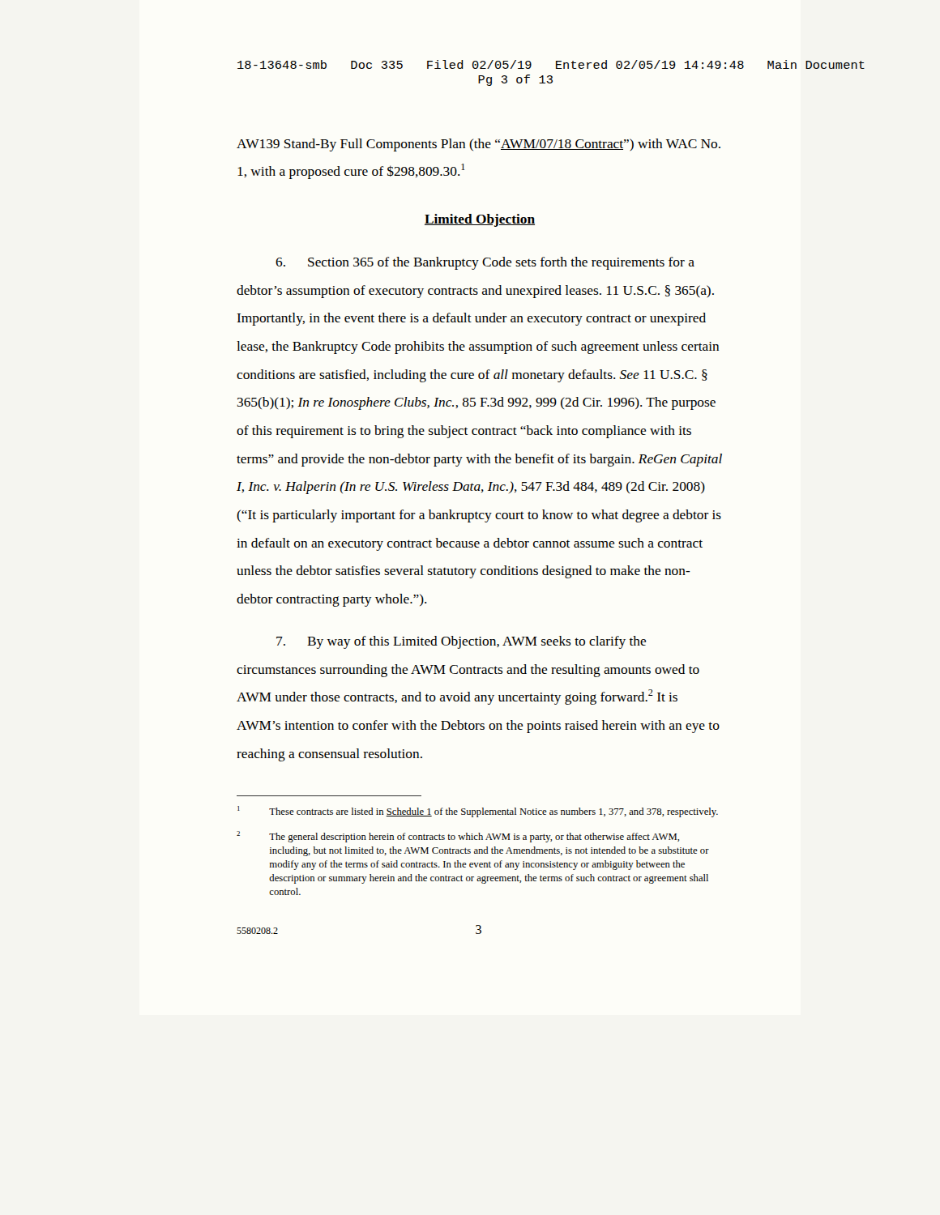18-13648-smb Doc 335 Filed 02/05/19 Entered 02/05/19 14:49:48 Main Document
Pg 3 of 13
AW139 Stand-By Full Components Plan (the “AWM/07/18 Contract”) with WAC No. 1, with a proposed cure of $298,809.30.1
Limited Objection
6. Section 365 of the Bankruptcy Code sets forth the requirements for a debtor’s assumption of executory contracts and unexpired leases. 11 U.S.C. § 365(a). Importantly, in the event there is a default under an executory contract or unexpired lease, the Bankruptcy Code prohibits the assumption of such agreement unless certain conditions are satisfied, including the cure of all monetary defaults. See 11 U.S.C. § 365(b)(1); In re Ionosphere Clubs, Inc., 85 F.3d 992, 999 (2d Cir. 1996). The purpose of this requirement is to bring the subject contract “back into compliance with its terms” and provide the non-debtor party with the benefit of its bargain. ReGen Capital I, Inc. v. Halperin (In re U.S. Wireless Data, Inc.), 547 F.3d 484, 489 (2d Cir. 2008) (“It is particularly important for a bankruptcy court to know to what degree a debtor is in default on an executory contract because a debtor cannot assume such a contract unless the debtor satisfies several statutory conditions designed to make the non-debtor contracting party whole.”).
7. By way of this Limited Objection, AWM seeks to clarify the circumstances surrounding the AWM Contracts and the resulting amounts owed to AWM under those contracts, and to avoid any uncertainty going forward.2 It is AWM’s intention to confer with the Debtors on the points raised herein with an eye to reaching a consensual resolution.
1
These contracts are listed in Schedule 1 of the Supplemental Notice as numbers 1, 377, and 378, respectively.
2
The general description herein of contracts to which AWM is a party, or that otherwise affect AWM, including, but not limited to, the AWM Contracts and the Amendments, is not intended to be a substitute or modify any of the terms of said contracts. In the event of any inconsistency or ambiguity between the description or summary herein and the contract or agreement, the terms of such contract or agreement shall control.
5580208.2
3